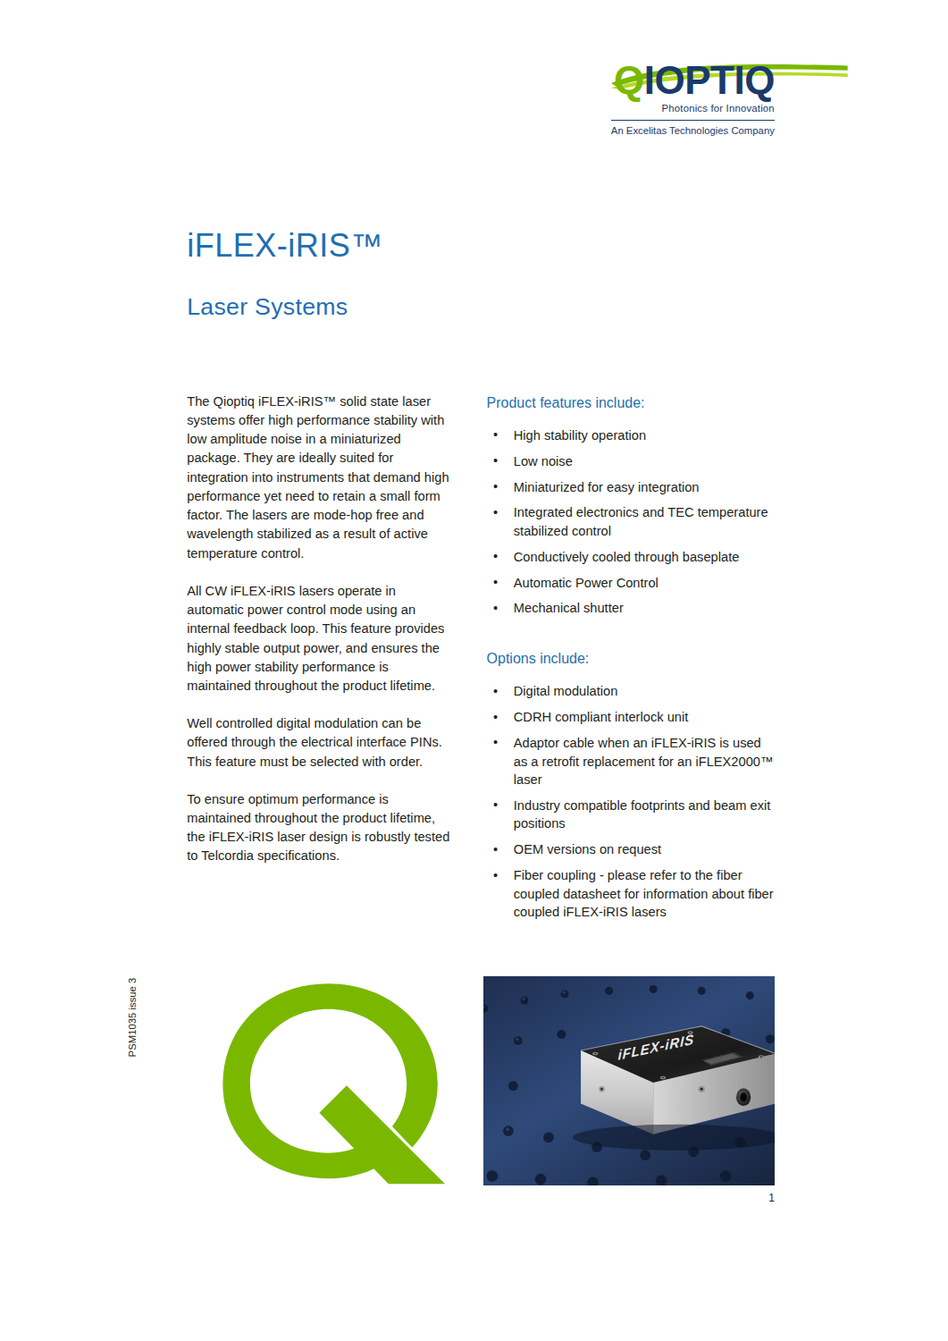QIOPTIQ
Photonics for Innovation
An Excelitas Technologies Company
iFLEX-iRIS™
Laser Systems
The Qioptiq iFLEX-iRIS™ solid state laser systems offer high performance stability with low amplitude noise in a miniaturized package. They are ideally suited for integration into instruments that demand high performance yet need to retain a small form factor. The lasers are mode-hop free and wavelength stabilized as a result of active temperature control.
All CW iFLEX-iRIS lasers operate in automatic power control mode using an internal feedback loop. This feature provides highly stable output power, and ensures the high power stability performance is maintained throughout the product lifetime.
Well controlled digital modulation can be offered through the electrical interface PINs. This feature must be selected with order.
To ensure optimum performance is maintained throughout the product lifetime, the iFLEX-iRIS laser design is robustly tested to Telcordia specifications.
Product features include:
High stability operation
Low noise
Miniaturized for easy integration
Integrated electronics and TEC temperature stabilized control
Conductively cooled through baseplate
Automatic Power Control
Mechanical shutter
Options include:
Digital modulation
CDRH compliant interlock unit
Adaptor cable when an iFLEX-iRIS is used as a retrofit replacement for an iFLEX2000™ laser
Industry compatible footprints and beam exit positions
OEM versions on request
Fiber coupling - please refer to the fiber coupled datasheet for information about fiber coupled iFLEX-iRIS lasers
iFLEX-iRIS
PSM1035 issue 3
1